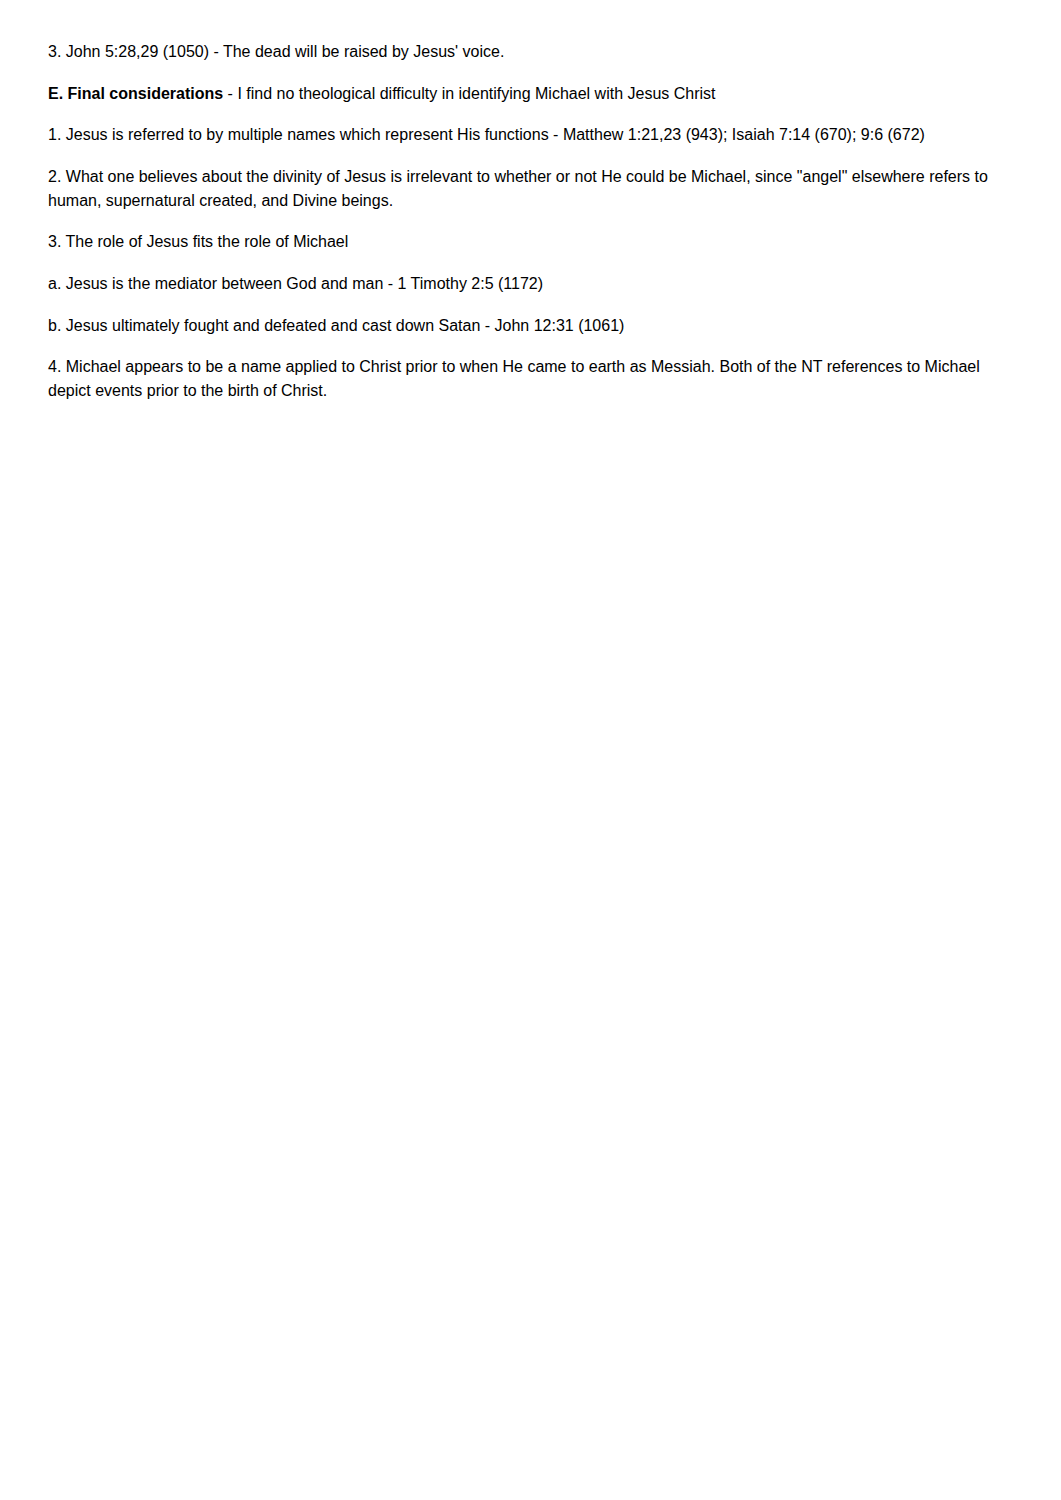3. John 5:28,29 (1050) - The dead will be raised by Jesus' voice.
E. Final considerations - I find no theological difficulty in identifying Michael with Jesus Christ
1. Jesus is referred to by multiple names which represent His functions - Matthew 1:21,23 (943); Isaiah 7:14 (670); 9:6 (672)
2. What one believes about the divinity of Jesus is irrelevant to whether or not He could be Michael, since "angel" elsewhere refers to human, supernatural created, and Divine beings.
3. The role of Jesus fits the role of Michael
a. Jesus is the mediator between God and man - 1 Timothy 2:5 (1172)
b. Jesus ultimately fought and defeated and cast down Satan - John 12:31 (1061)
4. Michael appears to be a name applied to Christ prior to when He came to earth as Messiah. Both of the NT references to Michael depict events prior to the birth of Christ.